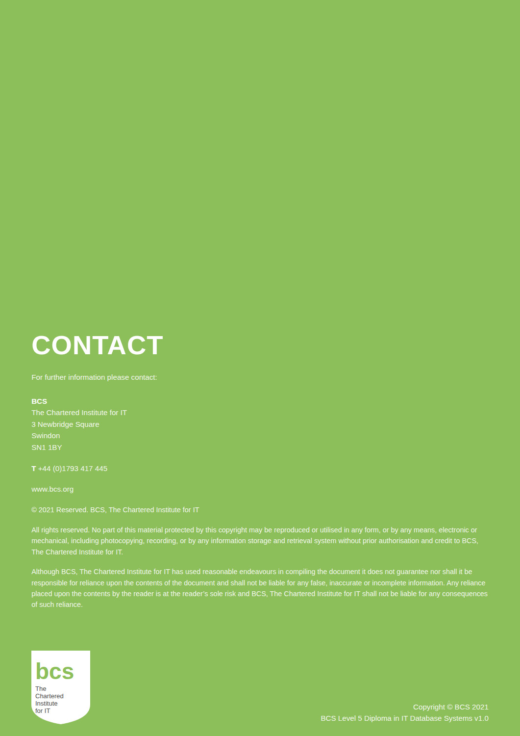CONTACT
For further information please contact:
BCS The Chartered Institute for IT
3 Newbridge Square
Swindon
SN1 1BY
T +44 (0)1793 417 445
www.bcs.org
© 2021 Reserved. BCS, The Chartered Institute for IT
All rights reserved. No part of this material protected by this copyright may be reproduced or utilised in any form, or by any means, electronic or mechanical, including photocopying, recording, or by any information storage and retrieval system without prior authorisation and credit to BCS, The Chartered Institute for IT.
Although BCS, The Chartered Institute for IT has used reasonable endeavours in compiling the document it does not guarantee nor shall it be responsible for reliance upon the contents of the document and shall not be liable for any false, inaccurate or incomplete information. Any reliance placed upon the contents by the reader is at the reader’s sole risk and BCS, The Chartered Institute for IT shall not be liable for any consequences of such reliance.
bcs The Chartered Institute for IT
Copyright © BCS 2021
BCS Level 5 Diploma in IT Database Systems v1.0